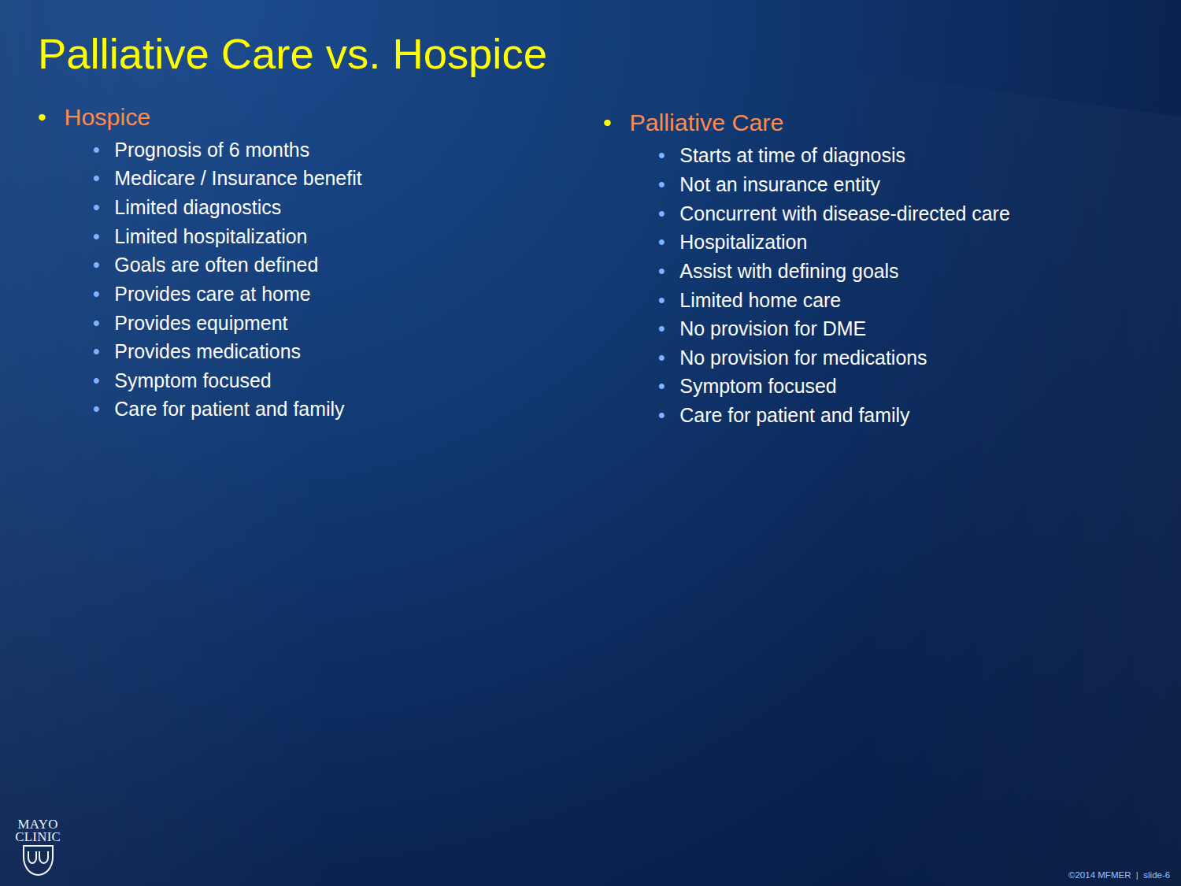Palliative Care vs. Hospice
Hospice
Prognosis of 6 months
Medicare / Insurance benefit
Limited diagnostics
Limited hospitalization
Goals are often defined
Provides care at home
Provides equipment
Provides medications
Symptom focused
Care for patient and family
Palliative Care
Starts at time of diagnosis
Not an insurance entity
Concurrent with disease-directed care
Hospitalization
Assist with defining goals
Limited home care
No provision for DME
No provision for medications
Symptom focused
Care for patient and family
MAYO CLINIC
©2014 MFMER | slide-6